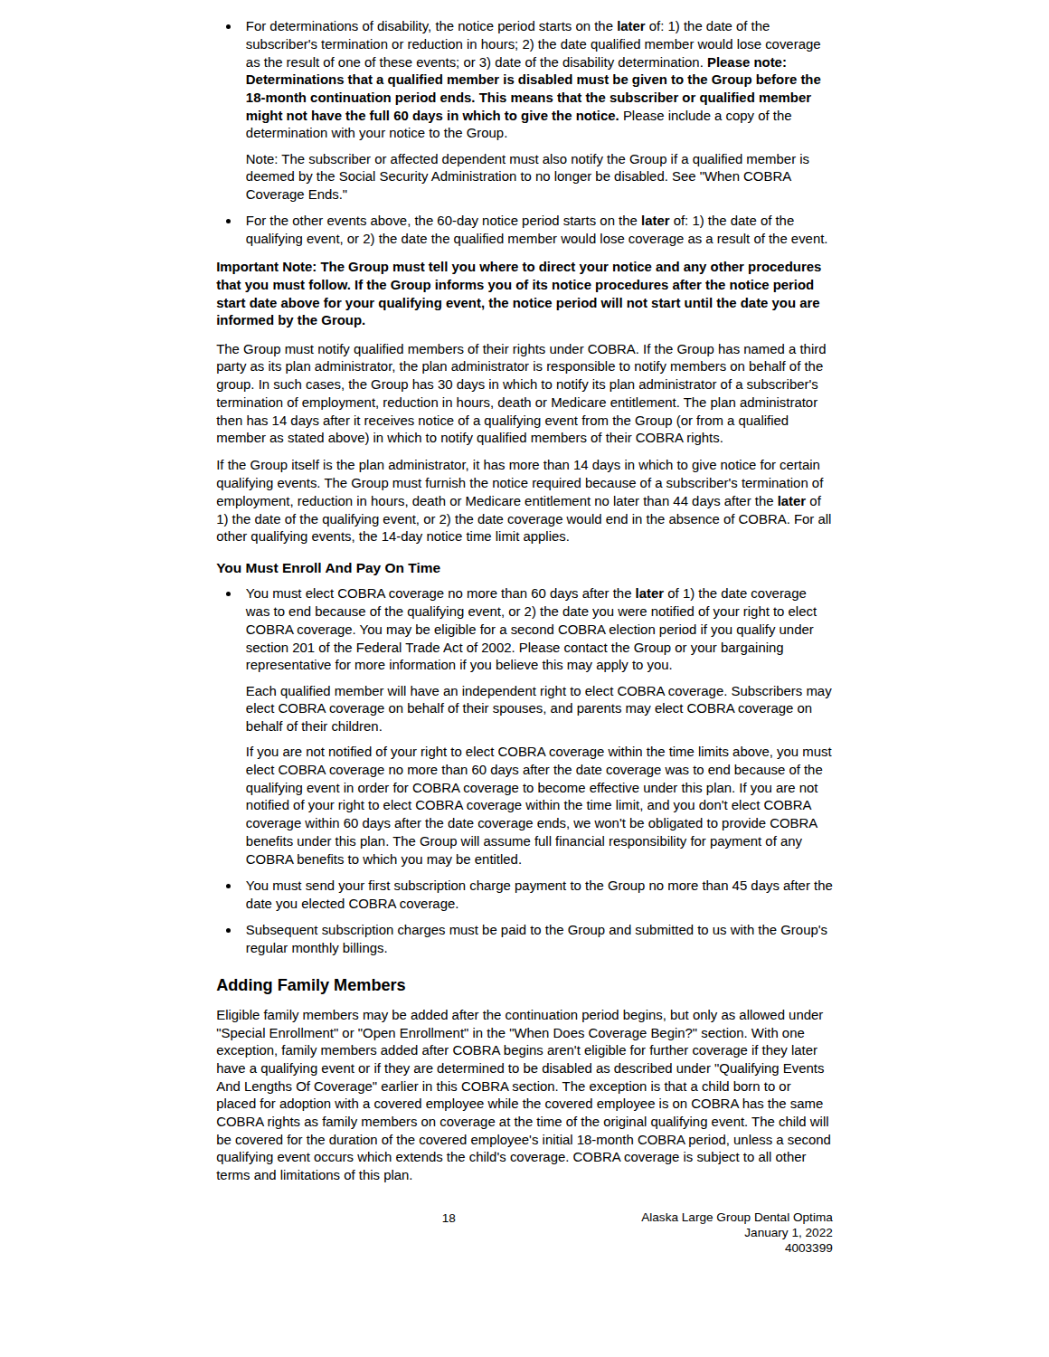For determinations of disability, the notice period starts on the later of: 1) the date of the subscriber's termination or reduction in hours; 2) the date qualified member would lose coverage as the result of one of these events; or 3) date of the disability determination. Please note: Determinations that a qualified member is disabled must be given to the Group before the 18-month continuation period ends. This means that the subscriber or qualified member might not have the full 60 days in which to give the notice. Please include a copy of the determination with your notice to the Group.
Note: The subscriber or affected dependent must also notify the Group if a qualified member is deemed by the Social Security Administration to no longer be disabled. See "When COBRA Coverage Ends."
For the other events above, the 60-day notice period starts on the later of: 1) the date of the qualifying event, or 2) the date the qualified member would lose coverage as a result of the event.
Important Note: The Group must tell you where to direct your notice and any other procedures that you must follow. If the Group informs you of its notice procedures after the notice period start date above for your qualifying event, the notice period will not start until the date you are informed by the Group.
The Group must notify qualified members of their rights under COBRA. If the Group has named a third party as its plan administrator, the plan administrator is responsible to notify members on behalf of the group. In such cases, the Group has 30 days in which to notify its plan administrator of a subscriber's termination of employment, reduction in hours, death or Medicare entitlement. The plan administrator then has 14 days after it receives notice of a qualifying event from the Group (or from a qualified member as stated above) in which to notify qualified members of their COBRA rights.
If the Group itself is the plan administrator, it has more than 14 days in which to give notice for certain qualifying events. The Group must furnish the notice required because of a subscriber's termination of employment, reduction in hours, death or Medicare entitlement no later than 44 days after the later of 1) the date of the qualifying event, or 2) the date coverage would end in the absence of COBRA. For all other qualifying events, the 14-day notice time limit applies.
You Must Enroll And Pay On Time
You must elect COBRA coverage no more than 60 days after the later of 1) the date coverage was to end because of the qualifying event, or 2) the date you were notified of your right to elect COBRA coverage. You may be eligible for a second COBRA election period if you qualify under section 201 of the Federal Trade Act of 2002. Please contact the Group or your bargaining representative for more information if you believe this may apply to you.
Each qualified member will have an independent right to elect COBRA coverage. Subscribers may elect COBRA coverage on behalf of their spouses, and parents may elect COBRA coverage on behalf of their children.
If you are not notified of your right to elect COBRA coverage within the time limits above, you must elect COBRA coverage no more than 60 days after the date coverage was to end because of the qualifying event in order for COBRA coverage to become effective under this plan. If you are not notified of your right to elect COBRA coverage within the time limit, and you don't elect COBRA coverage within 60 days after the date coverage ends, we won't be obligated to provide COBRA benefits under this plan. The Group will assume full financial responsibility for payment of any COBRA benefits to which you may be entitled.
You must send your first subscription charge payment to the Group no more than 45 days after the date you elected COBRA coverage.
Subsequent subscription charges must be paid to the Group and submitted to us with the Group's regular monthly billings.
Adding Family Members
Eligible family members may be added after the continuation period begins, but only as allowed under "Special Enrollment" or "Open Enrollment" in the "When Does Coverage Begin?" section. With one exception, family members added after COBRA begins aren't eligible for further coverage if they later have a qualifying event or if they are determined to be disabled as described under "Qualifying Events And Lengths Of Coverage" earlier in this COBRA section. The exception is that a child born to or placed for adoption with a covered employee while the covered employee is on COBRA has the same COBRA rights as family members on coverage at the time of the original qualifying event. The child will be covered for the duration of the covered employee's initial 18-month COBRA period, unless a second qualifying event occurs which extends the child's coverage. COBRA coverage is subject to all other terms and limitations of this plan.
18
Alaska Large Group Dental Optima
January 1, 2022
4003399